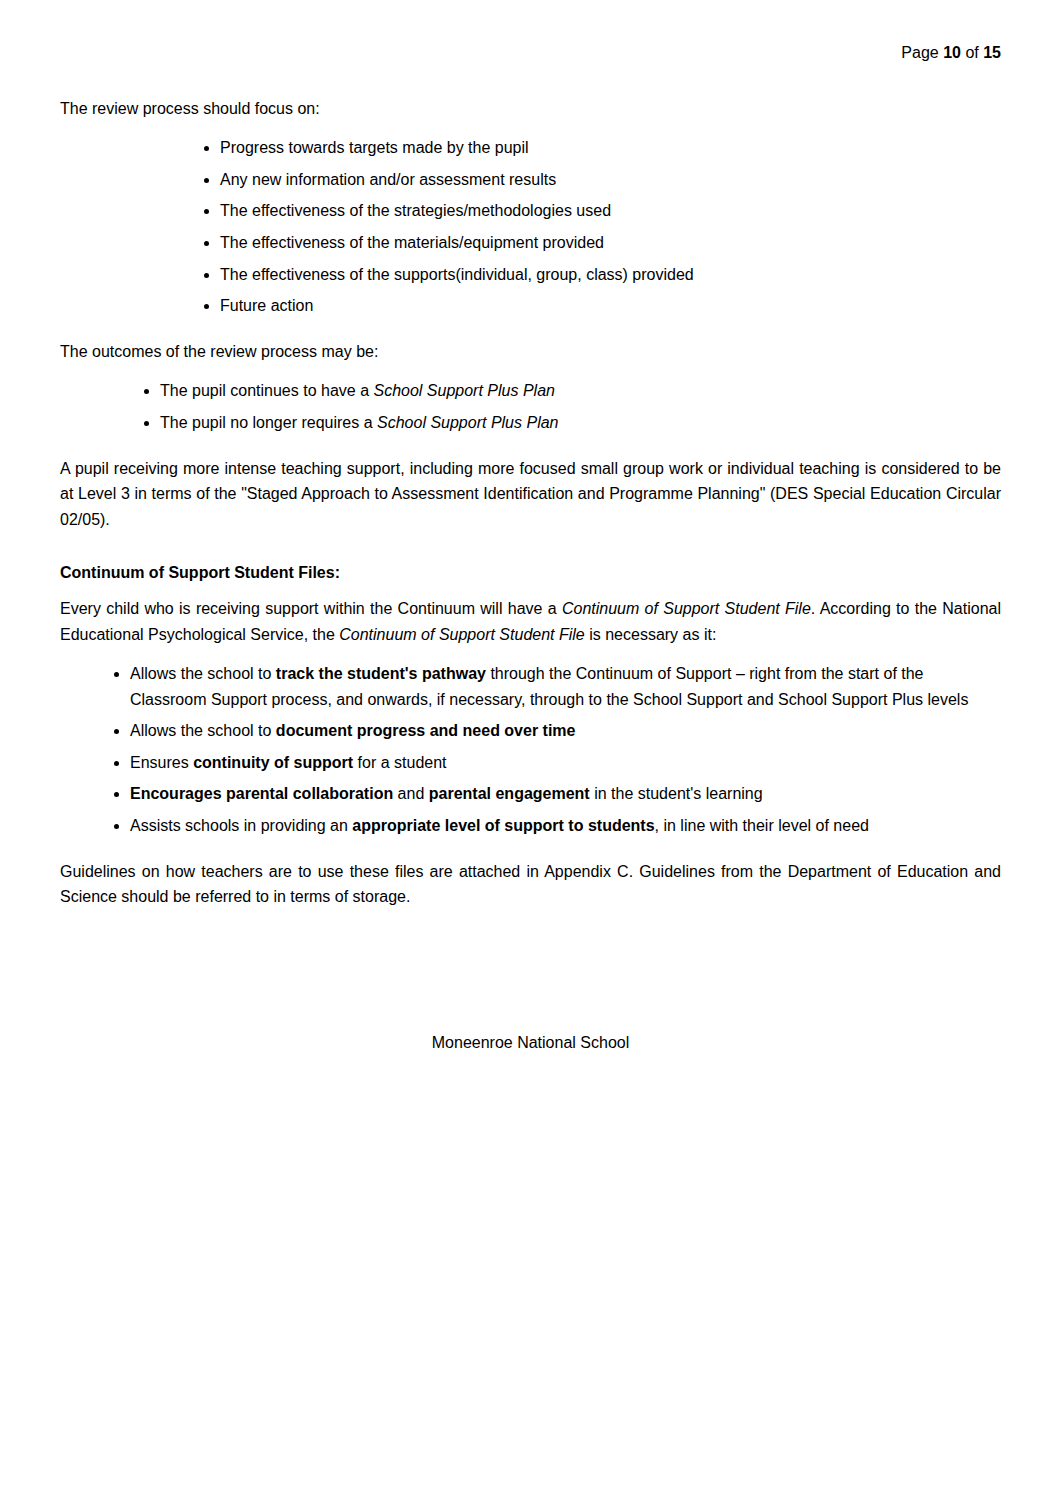Page 10 of 15
The review process should focus on:
Progress towards targets made by the pupil
Any new information and/or assessment results
The effectiveness of the strategies/methodologies used
The effectiveness of the materials/equipment provided
The effectiveness of the supports(individual, group, class) provided
Future action
The outcomes of the review process may be:
The pupil continues to have a School Support Plus Plan
The pupil no longer requires a School Support Plus Plan
A pupil receiving more intense teaching support, including more focused small group work or individual teaching is considered to be at Level 3 in terms of the "Staged Approach to Assessment Identification and Programme Planning" (DES Special Education Circular 02/05).
Continuum of Support Student Files:
Every child who is receiving support within the Continuum will have a Continuum of Support Student File. According to the National Educational Psychological Service, the Continuum of Support Student File is necessary as it:
Allows the school to track the student's pathway through the Continuum of Support – right from the start of the Classroom Support process, and onwards, if necessary, through to the School Support and School Support Plus levels
Allows the school to document progress and need over time
Ensures continuity of support for a student
Encourages parental collaboration and parental engagement in the student's learning
Assists schools in providing an appropriate level of support to students, in line with their level of need
Guidelines on how teachers are to use these files are attached in Appendix C. Guidelines from the Department of Education and Science should be referred to in terms of storage.
Moneenroe National School